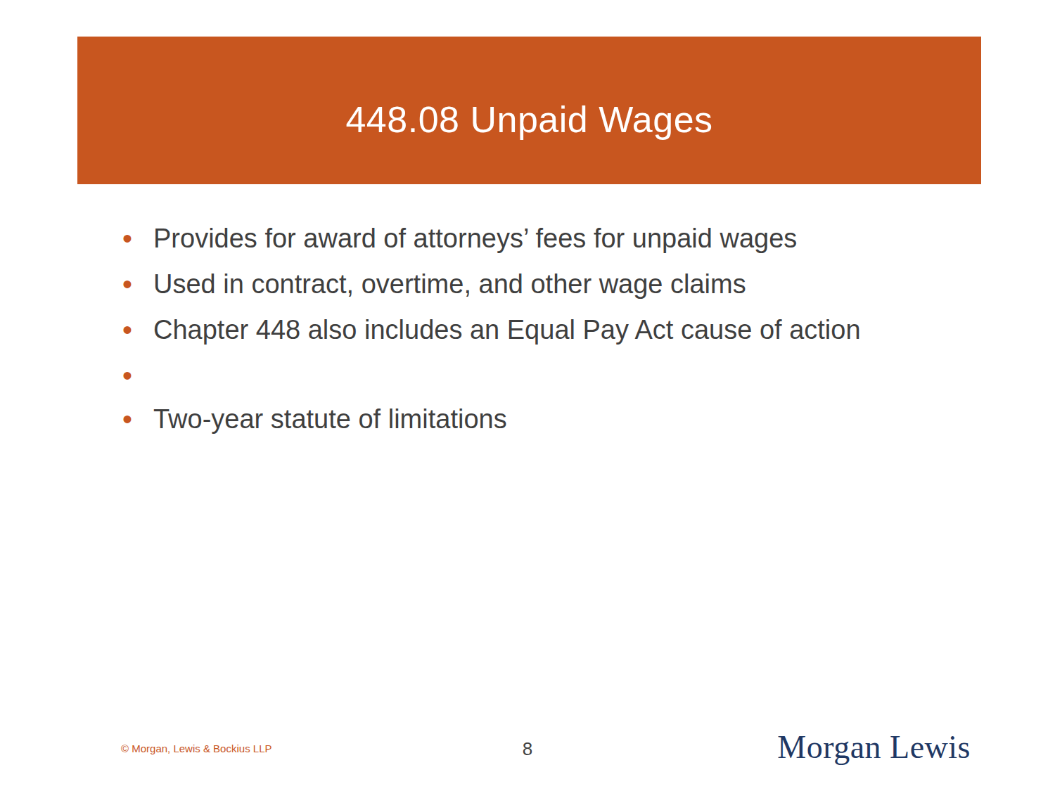448.08 Unpaid Wages
Provides for award of attorneys’ fees for unpaid wages
Used in contract, overtime, and other wage claims
Chapter 448 also includes an Equal Pay Act cause of action
Two-year statute of limitations
© Morgan, Lewis & Bockius LLP
8
Morgan Lewis